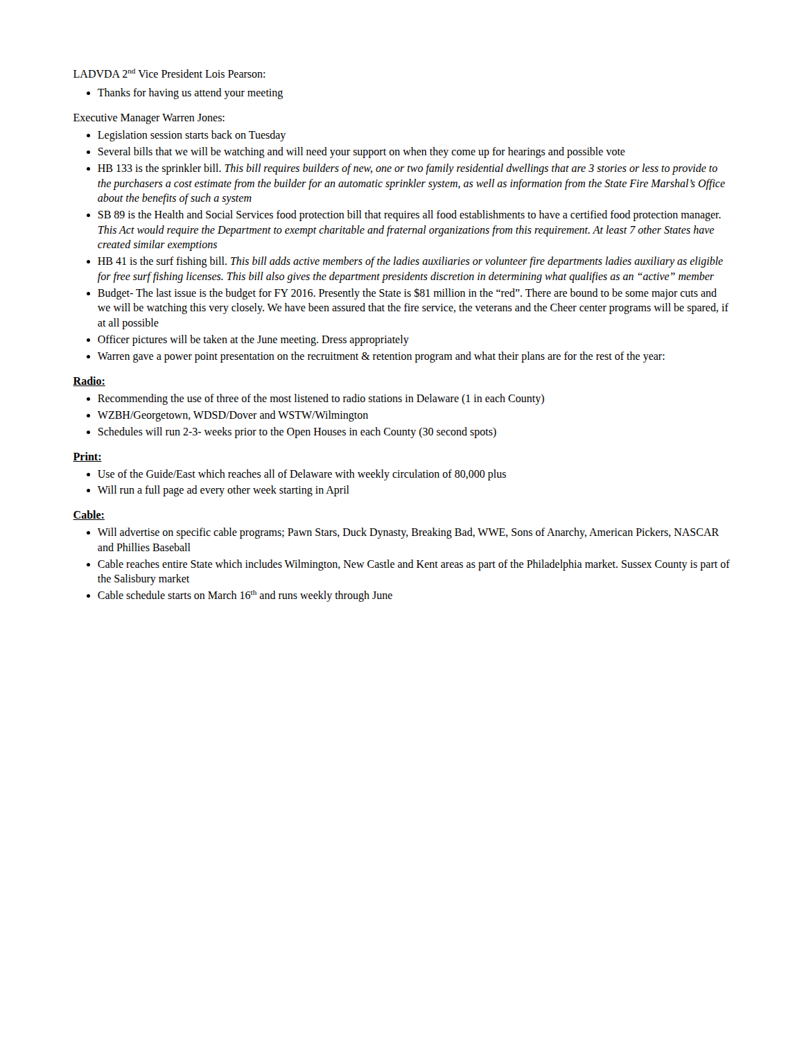LADVDA 2nd Vice President Lois Pearson:
Thanks for having us attend your meeting
Executive Manager Warren Jones:
Legislation session starts back on Tuesday
Several bills that we will be watching and will need your support on when they come up for hearings and possible vote
HB 133 is the sprinkler bill. This bill requires builders of new, one or two family residential dwellings that are 3 stories or less to provide to the purchasers a cost estimate from the builder for an automatic sprinkler system, as well as information from the State Fire Marshal’s Office about the benefits of such a system
SB 89 is the Health and Social Services food protection bill that requires all food establishments to have a certified food protection manager. This Act would require the Department to exempt charitable and fraternal organizations from this requirement. At least 7 other States have created similar exemptions
HB 41 is the surf fishing bill. This bill adds active members of the ladies auxiliaries or volunteer fire departments ladies auxiliary as eligible for free surf fishing licenses. This bill also gives the department presidents discretion in determining what qualifies as an “active” member
Budget- The last issue is the budget for FY 2016. Presently the State is $81 million in the “red”. There are bound to be some major cuts and we will be watching this very closely. We have been assured that the fire service, the veterans and the Cheer center programs will be spared, if at all possible
Officer pictures will be taken at the June meeting. Dress appropriately
Warren gave a power point presentation on the recruitment & retention program and what their plans are for the rest of the year:
Radio:
Recommending the use of three of the most listened to radio stations in Delaware (1 in each County)
WZBH/Georgetown, WDSD/Dover and WSTW/Wilmington
Schedules will run 2-3- weeks prior to the Open Houses in each County (30 second spots)
Print:
Use of the Guide/East which reaches all of Delaware with weekly circulation of 80,000 plus
Will run a full page ad every other week starting in April
Cable:
Will advertise on specific cable programs; Pawn Stars, Duck Dynasty, Breaking Bad, WWE, Sons of Anarchy, American Pickers, NASCAR and Phillies Baseball
Cable reaches entire State which includes Wilmington, New Castle and Kent areas as part of the Philadelphia market. Sussex County is part of the Salisbury market
Cable schedule starts on March 16th and runs weekly through June